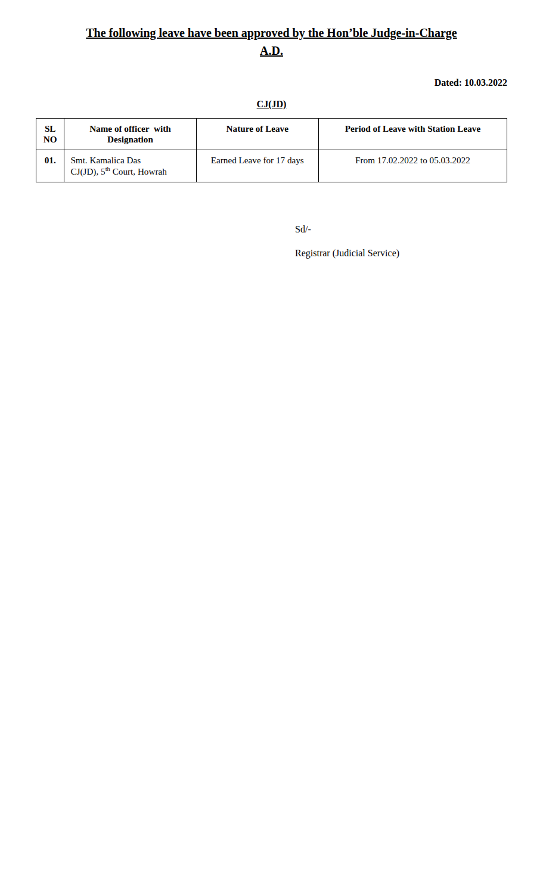The following leave have been approved by the Hon’ble Judge-in-Charge A.D.
Dated: 10.03.2022
CJ(JD)
| SL NO | Name of officer with Designation | Nature of Leave | Period of Leave with Station Leave |
| --- | --- | --- | --- |
| 01. | Smt. Kamalica Das CJ(JD), 5 th Court, Howrah | Earned Leave for 17 days | From 17.02.2022 to 05.03.2022 |
Sd/-
Registrar (Judicial Service)